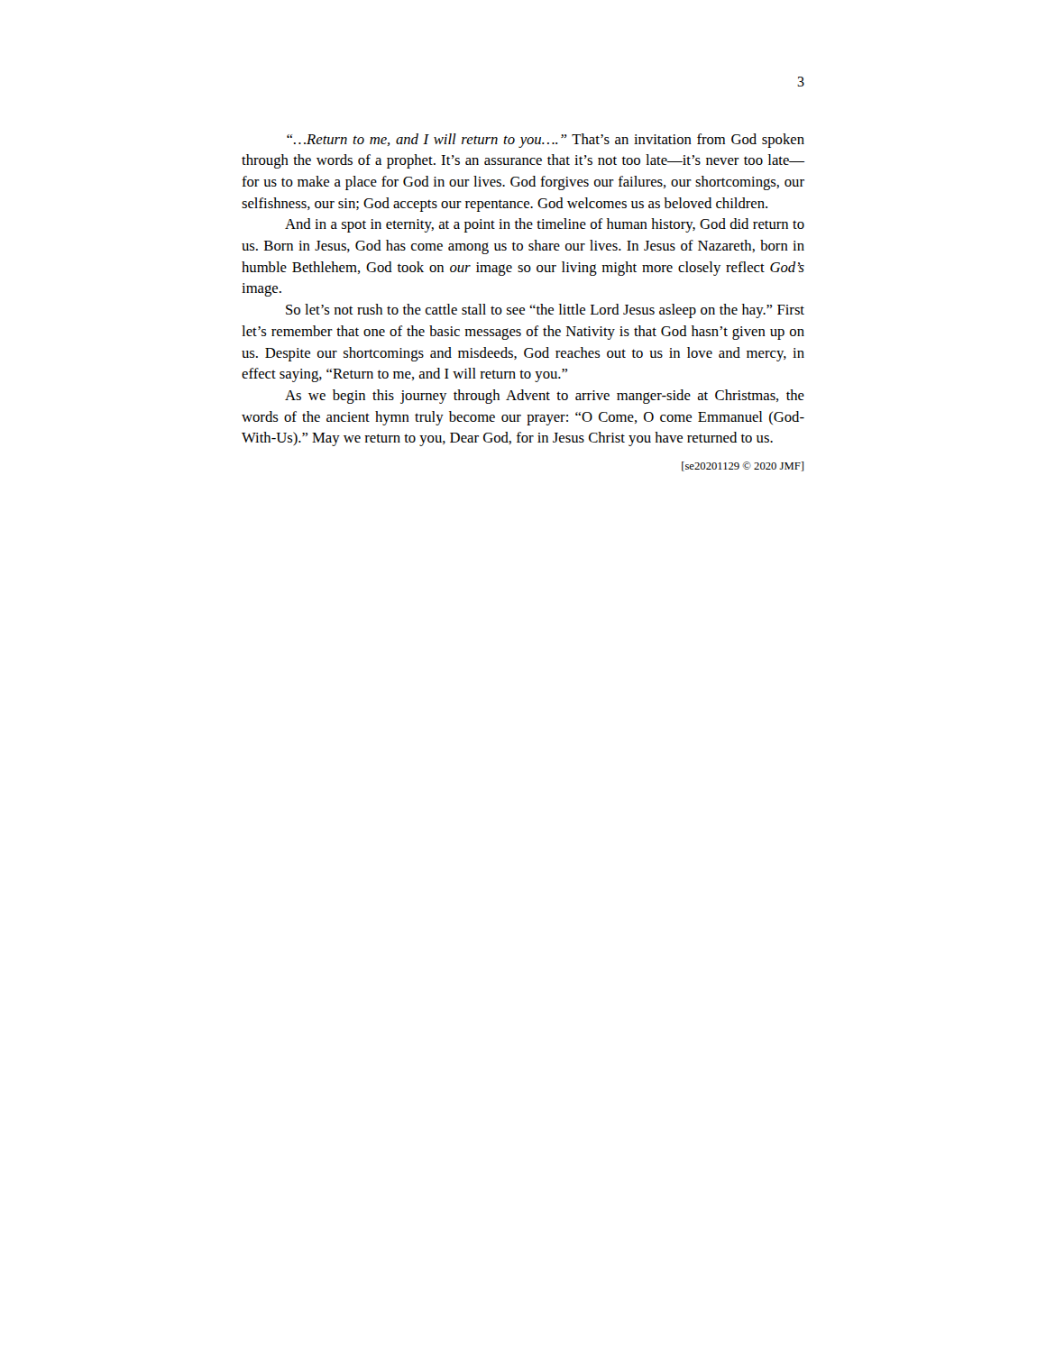3
“…Return to me, and I will return to you….” That’s an invitation from God spoken through the words of a prophet. It’s an assurance that it’s not too late—it’s never too late—for us to make a place for God in our lives. God forgives our failures, our shortcomings, our selfishness, our sin; God accepts our repentance. God welcomes us as beloved children.
And in a spot in eternity, at a point in the timeline of human history, God did return to us. Born in Jesus, God has come among us to share our lives. In Jesus of Nazareth, born in humble Bethlehem, God took on our image so our living might more closely reflect God’s image.
So let’s not rush to the cattle stall to see “the little Lord Jesus asleep on the hay.” First let’s remember that one of the basic messages of the Nativity is that God hasn’t given up on us. Despite our shortcomings and misdeeds, God reaches out to us in love and mercy, in effect saying, “Return to me, and I will return to you.”
As we begin this journey through Advent to arrive manger-side at Christmas, the words of the ancient hymn truly become our prayer: “O Come, O come Emmanuel (God-With-Us).” May we return to you, Dear God, for in Jesus Christ you have returned to us.
[se20201129 © 2020 JMF]